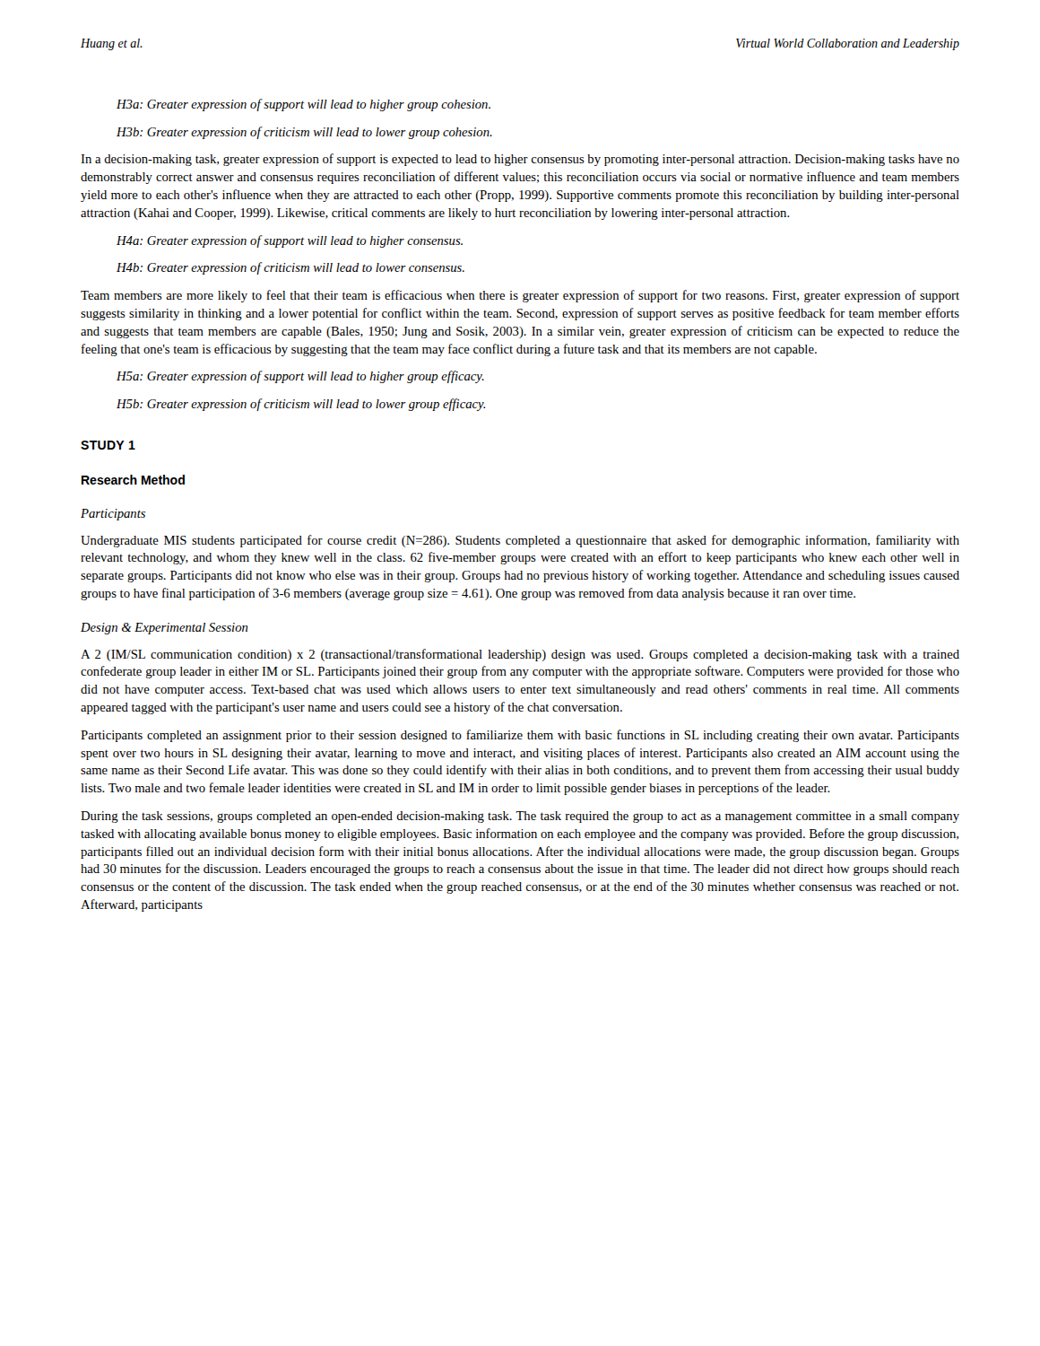Huang et al. Virtual World Collaboration and Leadership
H3a: Greater expression of support will lead to higher group cohesion.
H3b: Greater expression of criticism will lead to lower group cohesion.
In a decision-making task, greater expression of support is expected to lead to higher consensus by promoting inter-personal attraction. Decision-making tasks have no demonstrably correct answer and consensus requires reconciliation of different values; this reconciliation occurs via social or normative influence and team members yield more to each other's influence when they are attracted to each other (Propp, 1999). Supportive comments promote this reconciliation by building inter-personal attraction (Kahai and Cooper, 1999). Likewise, critical comments are likely to hurt reconciliation by lowering inter-personal attraction.
H4a: Greater expression of support will lead to higher consensus.
H4b: Greater expression of criticism will lead to lower consensus.
Team members are more likely to feel that their team is efficacious when there is greater expression of support for two reasons. First, greater expression of support suggests similarity in thinking and a lower potential for conflict within the team. Second, expression of support serves as positive feedback for team member efforts and suggests that team members are capable (Bales, 1950; Jung and Sosik, 2003). In a similar vein, greater expression of criticism can be expected to reduce the feeling that one's team is efficacious by suggesting that the team may face conflict during a future task and that its members are not capable.
H5a: Greater expression of support will lead to higher group efficacy.
H5b: Greater expression of criticism will lead to lower group efficacy.
Study 1
Research Method
Participants
Undergraduate MIS students participated for course credit (N=286). Students completed a questionnaire that asked for demographic information, familiarity with relevant technology, and whom they knew well in the class. 62 five-member groups were created with an effort to keep participants who knew each other well in separate groups. Participants did not know who else was in their group. Groups had no previous history of working together. Attendance and scheduling issues caused groups to have final participation of 3-6 members (average group size = 4.61). One group was removed from data analysis because it ran over time.
Design & Experimental Session
A 2 (IM/SL communication condition) x 2 (transactional/transformational leadership) design was used. Groups completed a decision-making task with a trained confederate group leader in either IM or SL. Participants joined their group from any computer with the appropriate software. Computers were provided for those who did not have computer access. Text-based chat was used which allows users to enter text simultaneously and read others' comments in real time. All comments appeared tagged with the participant's user name and users could see a history of the chat conversation.
Participants completed an assignment prior to their session designed to familiarize them with basic functions in SL including creating their own avatar. Participants spent over two hours in SL designing their avatar, learning to move and interact, and visiting places of interest. Participants also created an AIM account using the same name as their Second Life avatar. This was done so they could identify with their alias in both conditions, and to prevent them from accessing their usual buddy lists. Two male and two female leader identities were created in SL and IM in order to limit possible gender biases in perceptions of the leader.
During the task sessions, groups completed an open-ended decision-making task. The task required the group to act as a management committee in a small company tasked with allocating available bonus money to eligible employees. Basic information on each employee and the company was provided. Before the group discussion, participants filled out an individual decision form with their initial bonus allocations. After the individual allocations were made, the group discussion began. Groups had 30 minutes for the discussion. Leaders encouraged the groups to reach a consensus about the issue in that time. The leader did not direct how groups should reach consensus or the content of the discussion. The task ended when the group reached consensus, or at the end of the 30 minutes whether consensus was reached or not. Afterward, participants